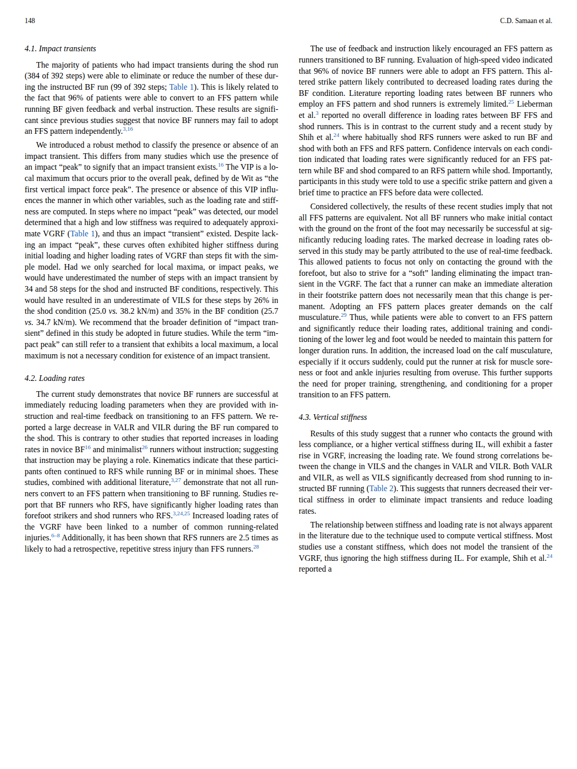148 C.D. Samaan et al.
4.1. Impact transients
The majority of patients who had impact transients during the shod run (384 of 392 steps) were able to eliminate or reduce the number of these during the instructed BF run (99 of 392 steps; Table 1). This is likely related to the fact that 96% of patients were able to convert to an FFS pattern while running BF given feedback and verbal instruction. These results are significant since previous studies suggest that novice BF runners may fail to adopt an FFS pattern independently.3,16
We introduced a robust method to classify the presence or absence of an impact transient. This differs from many studies which use the presence of an impact “peak” to signify that an impact transient exists.16 The VIP is a local maximum that occurs prior to the overall peak, defined by de Wit as “the first vertical impact force peak”. The presence or absence of this VIP influences the manner in which other variables, such as the loading rate and stiffness are computed. In steps where no impact “peak” was detected, our model determined that a high and low stiffness was required to adequately approximate VGRF (Table 1), and thus an impact “transient” existed. Despite lacking an impact “peak”, these curves often exhibited higher stiffness during initial loading and higher loading rates of VGRF than steps fit with the simple model. Had we only searched for local maxima, or impact peaks, we would have underestimated the number of steps with an impact transient by 34 and 58 steps for the shod and instructed BF conditions, respectively. This would have resulted in an underestimate of VILS for these steps by 26% in the shod condition (25.0 vs. 38.2 kN/m) and 35% in the BF condition (25.7 vs. 34.7 kN/m). We recommend that the broader definition of “impact transient” defined in this study be adopted in future studies. While the term “impact peak” can still refer to a transient that exhibits a local maximum, a local maximum is not a necessary condition for existence of an impact transient.
4.2. Loading rates
The current study demonstrates that novice BF runners are successful at immediately reducing loading parameters when they are provided with instruction and real-time feedback on transitioning to an FFS pattern. We reported a large decrease in VALR and VILR during the BF run compared to the shod. This is contrary to other studies that reported increases in loading rates in novice BF16 and minimalist26 runners without instruction; suggesting that instruction may be playing a role. Kinematics indicate that these participants often continued to RFS while running BF or in minimal shoes. These studies, combined with additional literature,3,27 demonstrate that not all runners convert to an FFS pattern when transitioning to BF running. Studies report that BF runners who RFS, have significantly higher loading rates than forefoot strikers and shod runners who RFS.3,24,25 Increased loading rates of the VGRF have been linked to a number of common running-related injuries.6–8 Additionally, it has been shown that RFS runners are 2.5 times as likely to had a retrospective, repetitive stress injury than FFS runners.28
The use of feedback and instruction likely encouraged an FFS pattern as runners transitioned to BF running. Evaluation of high-speed video indicated that 96% of novice BF runners were able to adopt an FFS pattern. This altered strike pattern likely contributed to decreased loading rates during the BF condition. Literature reporting loading rates between BF runners who employ an FFS pattern and shod runners is extremely limited.25 Lieberman et al.3 reported no overall difference in loading rates between BF FFS and shod runners. This is in contrast to the current study and a recent study by Shih et al.24 where habitually shod RFS runners were asked to run BF and shod with both an FFS and RFS pattern. Confidence intervals on each condition indicated that loading rates were significantly reduced for an FFS pattern while BF and shod compared to an RFS pattern while shod. Importantly, participants in this study were told to use a specific strike pattern and given a brief time to practice an FFS before data were collected.
Considered collectively, the results of these recent studies imply that not all FFS patterns are equivalent. Not all BF runners who make initial contact with the ground on the front of the foot may necessarily be successful at significantly reducing loading rates. The marked decrease in loading rates observed in this study may be partly attributed to the use of real-time feedback. This allowed patients to focus not only on contacting the ground with the forefoot, but also to strive for a “soft” landing eliminating the impact transient in the VGRF. The fact that a runner can make an immediate alteration in their footstrike pattern does not necessarily mean that this change is permanent. Adopting an FFS pattern places greater demands on the calf musculature.29 Thus, while patients were able to convert to an FFS pattern and significantly reduce their loading rates, additional training and conditioning of the lower leg and foot would be needed to maintain this pattern for longer duration runs. In addition, the increased load on the calf musculature, especially if it occurs suddenly, could put the runner at risk for muscle soreness or foot and ankle injuries resulting from overuse. This further supports the need for proper training, strengthening, and conditioning for a proper transition to an FFS pattern.
4.3. Vertical stiffness
Results of this study suggest that a runner who contacts the ground with less compliance, or a higher vertical stiffness during IL, will exhibit a faster rise in VGRF, increasing the loading rate. We found strong correlations between the change in VILS and the changes in VALR and VILR. Both VALR and VILR, as well as VILS significantly decreased from shod running to instructed BF running (Table 2). This suggests that runners decreased their vertical stiffness in order to eliminate impact transients and reduce loading rates.
The relationship between stiffness and loading rate is not always apparent in the literature due to the technique used to compute vertical stiffness. Most studies use a constant stiffness, which does not model the transient of the VGRF, thus ignoring the high stiffness during IL. For example, Shih et al.24 reported a